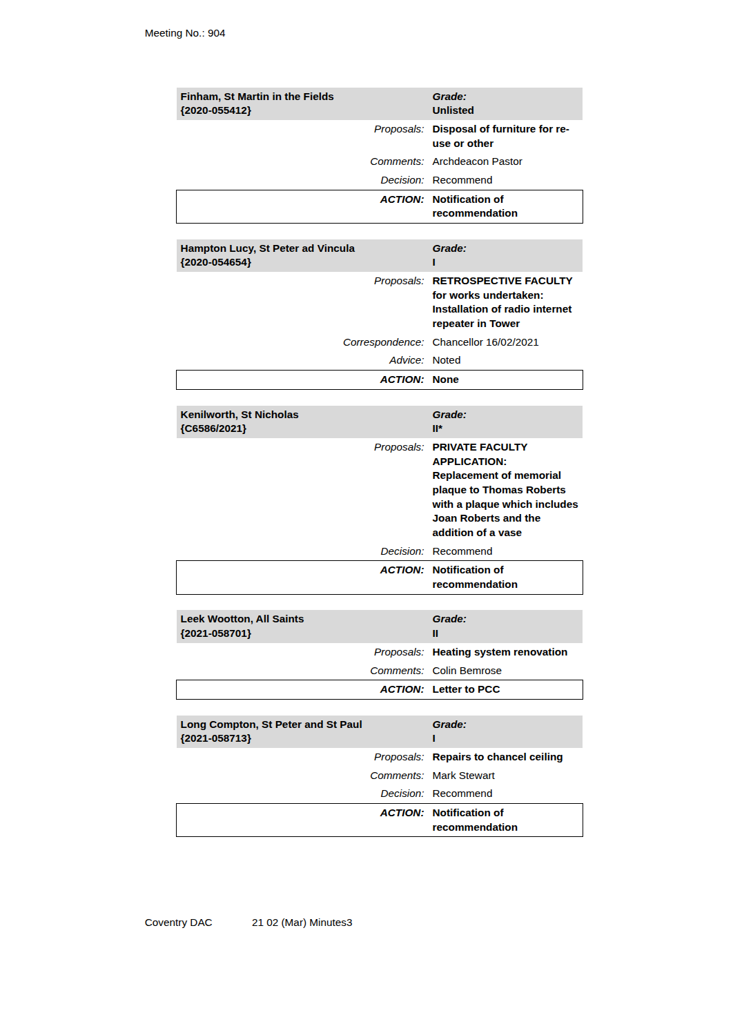Meeting No.: 904
| Finham, St Martin in the Fields {2020-055412} | Grade: Unlisted |
| Proposals: | Disposal of furniture for re-use or other |
| Comments: | Archdeacon Pastor |
| Decision: | Recommend |
| ACTION: | Notification of recommendation |
| Hampton Lucy, St Peter ad Vincula {2020-054654} | Grade: I |
| Proposals: | RETROSPECTIVE FACULTY for works undertaken: Installation of radio internet repeater in Tower |
| Correspondence: | Chancellor 16/02/2021 |
| Advice: | Noted |
| ACTION: | None |
| Kenilworth, St Nicholas {C6586/2021} | Grade: II* |
| Proposals: | PRIVATE FACULTY APPLICATION: Replacement of memorial plaque to Thomas Roberts with a plaque which includes Joan Roberts and the addition of a vase |
| Decision: | Recommend |
| ACTION: | Notification of recommendation |
| Leek Wootton, All Saints {2021-058701} | Grade: II |
| Proposals: | Heating system renovation |
| Comments: | Colin Bemrose |
| ACTION: | Letter to PCC |
| Long Compton, St Peter and St Paul {2021-058713} | Grade: I |
| Proposals: | Repairs to chancel ceiling |
| Comments: | Mark Stewart |
| Decision: | Recommend |
| ACTION: | Notification of recommendation |
Coventry DAC 21 02 (Mar) Minutes3